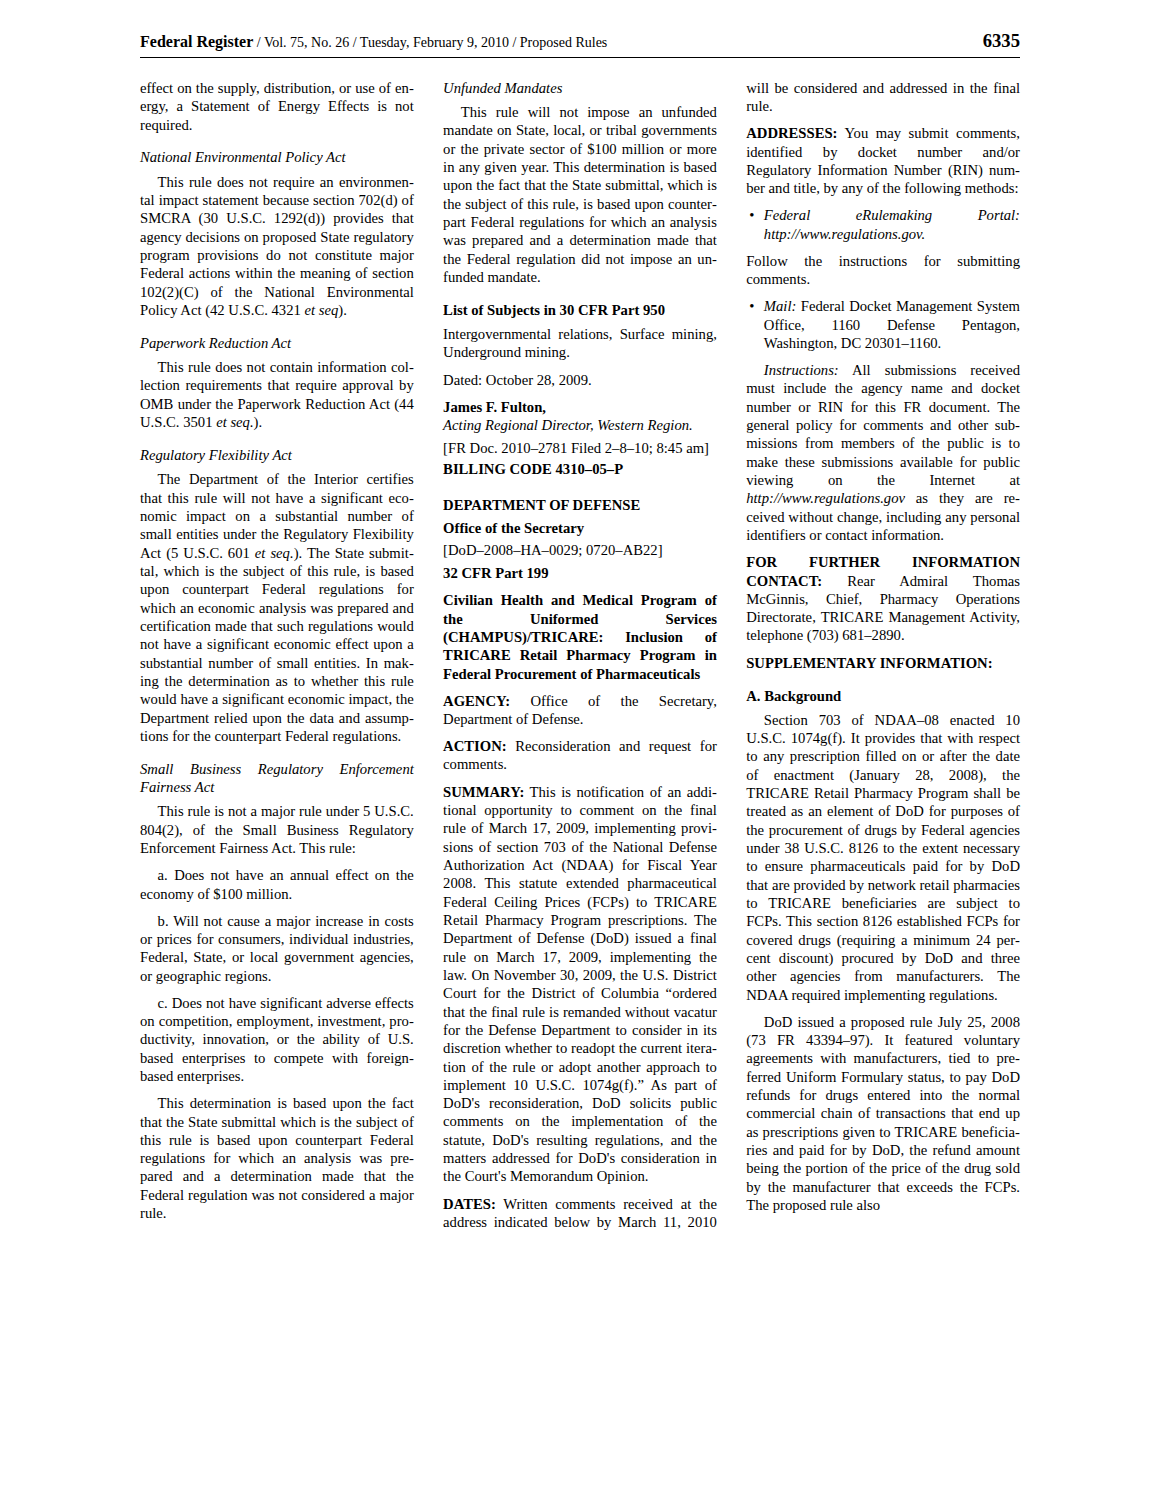Federal Register / Vol. 75, No. 26 / Tuesday, February 9, 2010 / Proposed Rules
6335
effect on the supply, distribution, or use of energy, a Statement of Energy Effects is not required.
National Environmental Policy Act
This rule does not require an environmental impact statement because section 702(d) of SMCRA (30 U.S.C. 1292(d)) provides that agency decisions on proposed State regulatory program provisions do not constitute major Federal actions within the meaning of section 102(2)(C) of the National Environmental Policy Act (42 U.S.C. 4321 et seq).
Paperwork Reduction Act
This rule does not contain information collection requirements that require approval by OMB under the Paperwork Reduction Act (44 U.S.C. 3501 et seq.).
Regulatory Flexibility Act
The Department of the Interior certifies that this rule will not have a significant economic impact on a substantial number of small entities under the Regulatory Flexibility Act (5 U.S.C. 601 et seq.). The State submittal, which is the subject of this rule, is based upon counterpart Federal regulations for which an economic analysis was prepared and certification made that such regulations would not have a significant economic effect upon a substantial number of small entities. In making the determination as to whether this rule would have a significant economic impact, the Department relied upon the data and assumptions for the counterpart Federal regulations.
Small Business Regulatory Enforcement Fairness Act
This rule is not a major rule under 5 U.S.C. 804(2), of the Small Business Regulatory Enforcement Fairness Act. This rule:
a. Does not have an annual effect on the economy of $100 million.
b. Will not cause a major increase in costs or prices for consumers, individual industries, Federal, State, or local government agencies, or geographic regions.
c. Does not have significant adverse effects on competition, employment, investment, productivity, innovation, or the ability of U.S. based enterprises to compete with foreign-based enterprises.
This determination is based upon the fact that the State submittal which is the subject of this rule is based upon counterpart Federal regulations for which an analysis was prepared and a determination made that the Federal regulation was not considered a major rule.
Unfunded Mandates
This rule will not impose an unfunded mandate on State, local, or tribal governments or the private sector of $100 million or more in any given year. This determination is based upon the fact that the State submittal, which is the subject of this rule, is based upon counterpart Federal regulations for which an analysis was prepared and a determination made that the Federal regulation did not impose an unfunded mandate.
List of Subjects in 30 CFR Part 950
Intergovernmental relations, Surface mining, Underground mining.
Dated: October 28, 2009.
James F. Fulton,
Acting Regional Director, Western Region.
[FR Doc. 2010–2781 Filed 2–8–10; 8:45 am]
BILLING CODE 4310–05–P
DEPARTMENT OF DEFENSE
Office of the Secretary
[DoD–2008–HA–0029; 0720–AB22]
32 CFR Part 199
Civilian Health and Medical Program of the Uniformed Services (CHAMPUS)/TRICARE: Inclusion of TRICARE Retail Pharmacy Program in Federal Procurement of Pharmaceuticals
AGENCY: Office of the Secretary, Department of Defense.
ACTION: Reconsideration and request for comments.
SUMMARY: This is notification of an additional opportunity to comment on the final rule of March 17, 2009, implementing provisions of section 703 of the National Defense Authorization Act (NDAA) for Fiscal Year 2008. This statute extended pharmaceutical Federal Ceiling Prices (FCPs) to TRICARE Retail Pharmacy Program prescriptions. The Department of Defense (DoD) issued a final rule on March 17, 2009, implementing the law. On November 30, 2009, the U.S. District Court for the District of Columbia “ordered that the final rule is remanded without vacatur for the Defense Department to consider in its discretion whether to readopt the current iteration of the rule or adopt another approach to implement 10 U.S.C. 1074g(f).” As part of DoD's reconsideration, DoD solicits public comments on the implementation of the statute, DoD's resulting regulations, and the matters addressed for DoD's consideration in the Court's Memorandum Opinion.
DATES: Written comments received at the address indicated below by March 11, 2010 will be considered and addressed in the final rule.
ADDRESSES: You may submit comments, identified by docket number and/or Regulatory Information Number (RIN) number and title, by any of the following methods:
Federal eRulemaking Portal: http://www.regulations.gov.
Follow the instructions for submitting comments.
Mail: Federal Docket Management System Office, 1160 Defense Pentagon, Washington, DC 20301–1160.
Instructions: All submissions received must include the agency name and docket number or RIN for this FR document. The general policy for comments and other submissions from members of the public is to make these submissions available for public viewing on the Internet at http://www.regulations.gov as they are received without change, including any personal identifiers or contact information.
FOR FURTHER INFORMATION CONTACT: Rear Admiral Thomas McGinnis, Chief, Pharmacy Operations Directorate, TRICARE Management Activity, telephone (703) 681–2890.
SUPPLEMENTARY INFORMATION:
A. Background
Section 703 of NDAA–08 enacted 10 U.S.C. 1074g(f). It provides that with respect to any prescription filled on or after the date of enactment (January 28, 2008), the TRICARE Retail Pharmacy Program shall be treated as an element of DoD for purposes of the procurement of drugs by Federal agencies under 38 U.S.C. 8126 to the extent necessary to ensure pharmaceuticals paid for by DoD that are provided by network retail pharmacies to TRICARE beneficiaries are subject to FCPs. This section 8126 established FCPs for covered drugs (requiring a minimum 24 percent discount) procured by DoD and three other agencies from manufacturers. The NDAA required implementing regulations.
DoD issued a proposed rule July 25, 2008 (73 FR 43394–97). It featured voluntary agreements with manufacturers, tied to preferred Uniform Formulary status, to pay DoD refunds for drugs entered into the normal commercial chain of transactions that end up as prescriptions given to TRICARE beneficiaries and paid for by DoD, the refund amount being the portion of the price of the drug sold by the manufacturer that exceeds the FCPs. The proposed rule also